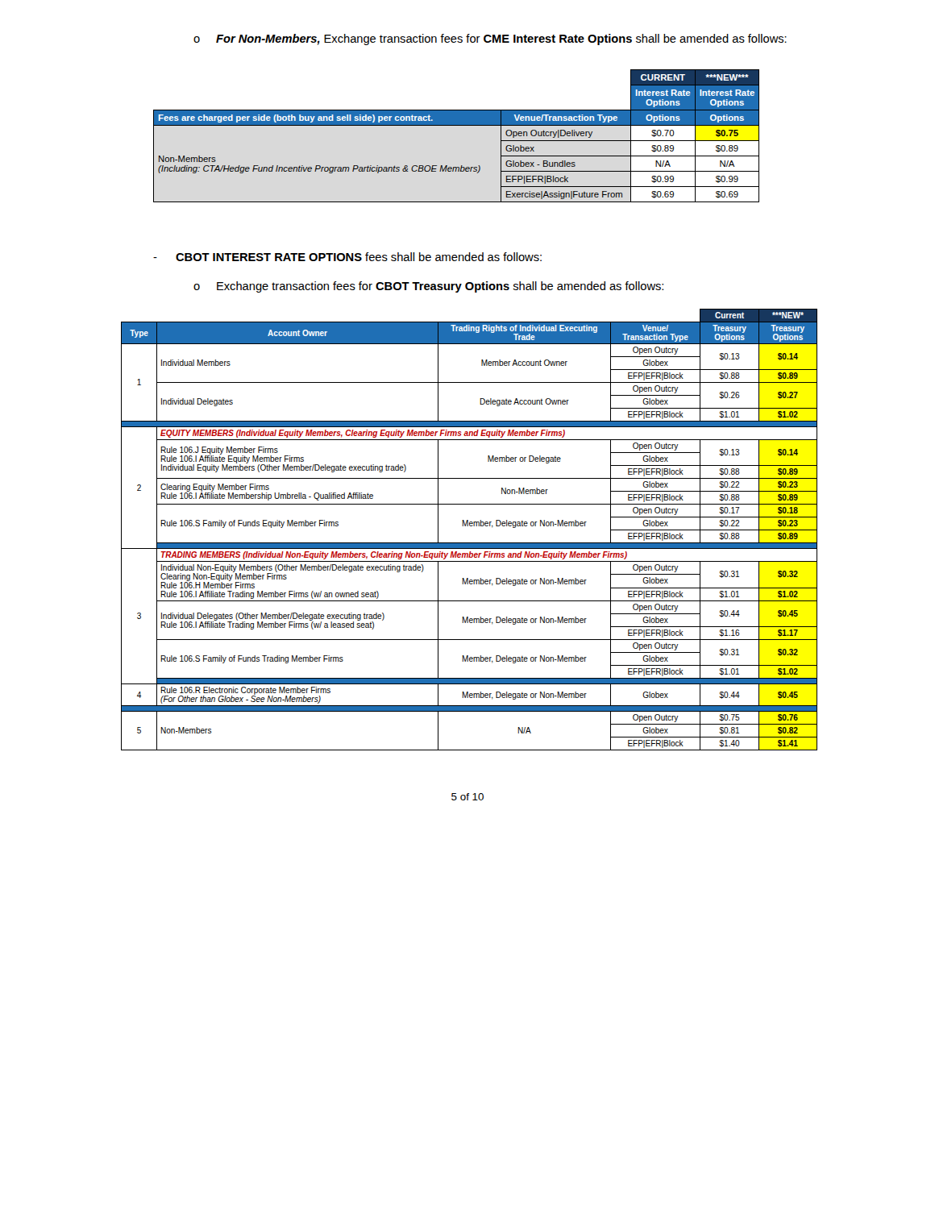o For Non-Members, Exchange transaction fees for CME Interest Rate Options shall be amended as follows:
| | | CURRENT | ***NEW*** |
| Interest Rate Options | Interest Rate Options |
| Fees are charged per side (both buy and sell side) per contract. | Venue/Transaction Type | Options | Options |
| Non-Members (Including: CTA/Hedge Fund Incentive Program Participants & CBOE Members) | Open Outcry/Delivery | $0.70 | $0.75 |
| Globex | $0.89 | $0.89 |
| Globex - Bundles | N/A | N/A |
| EFP/EFR/Block | $0.99 | $0.99 |
| Exercise/Assign/Future From | $0.69 | $0.69 |
- CBOT INTEREST RATE OPTIONS fees shall be amended as follows:
o Exchange transaction fees for CBOT Treasury Options shall be amended as follows:
| | | | | Current | ***NEW* |
| Type | Account Owner | Trading Rights of Individual Executing Trade | Venue/ Transaction Type | Treasury Options | Treasury Options |
| 1 | Individual Members | Member Account Owner | Open Outcry | $0.13 | $0.14 |
| Globex |
| EFP/EFR/Block | $0.88 | $0.89 |
| Individual Delegates | Delegate Account Owner | Open Outcry | $0.26 | $0.27 |
| Globex |
| EFP/EFR/Block | $1.01 | $1.02 |
| 2 | EQUITY MEMBERS (Individual Equity Members, Clearing Equity Member Firms and Equity Member Firms) |
| Rule 106.J Equity Member Firms Rule 106.I Affiliate Equity Member Firms Individual Equity Members (Other Member/Delegate executing trade) | Member or Delegate | Open Outcry | $0.13 | $0.14 |
| Globex |
| EFP/EFR/Block | $0.88 | $0.89 |
| Clearing Equity Member Firms Rule 106.I Affiliate Membership Umbrella - Qualified Affiliate | Non-Member | Globex | $0.22 | $0.23 |
| EFP/EFR/Block | $0.88 | $0.89 |
| Rule 106.S Family of Funds Equity Member Firms | Member, Delegate or Non-Member | Open Outcry | $0.17 | $0.18 |
| Globex | $0.22 | $0.23 |
| EFP/EFR/Block | $0.88 | $0.89 |
| 3 | TRADING MEMBERS (Individual Non-Equity Members, Clearing Non-Equity Member Firms and Non-Equity Member Firms) |
| Individual Non-Equity Members (Other Member/Delegate executing trade) Clearing Non-Equity Member Firms Rule 106.H Member Firms Rule 106.I Affiliate Trading Member Firms (w/ an owned seat) | Member, Delegate or Non-Member | Open Outcry | $0.31 | $0.32 |
| Globex |
| EFP/EFR/Block | $1.01 | $1.02 |
| Individual Delegates (Other Member/Delegate executing trade) Rule 106.I Affiliate Trading Member Firms (w/ a leased seat) | Member, Delegate or Non-Member | Open Outcry | $0.44 | $0.45 |
| Globex |
| EFP/EFR/Block | $1.16 | $1.17 |
| Rule 106.S Family of Funds Trading Member Firms | Member, Delegate or Non-Member | Open Outcry | $0.31 | $0.32 |
| Globex |
| EFP/EFR/Block | $1.01 | $1.02 |
| 4 | Rule 106.R Electronic Corporate Member Firms (For Other than Globex - See Non-Members) | Member, Delegate or Non-Member | Globex | $0.44 | $0.45 |
| 5 | Non-Members | N/A | Open Outcry | $0.75 | $0.76 |
| Globex | $0.81 | $0.82 |
| EFP/EFR/Block | $1.40 | $1.41 |
5 of 10